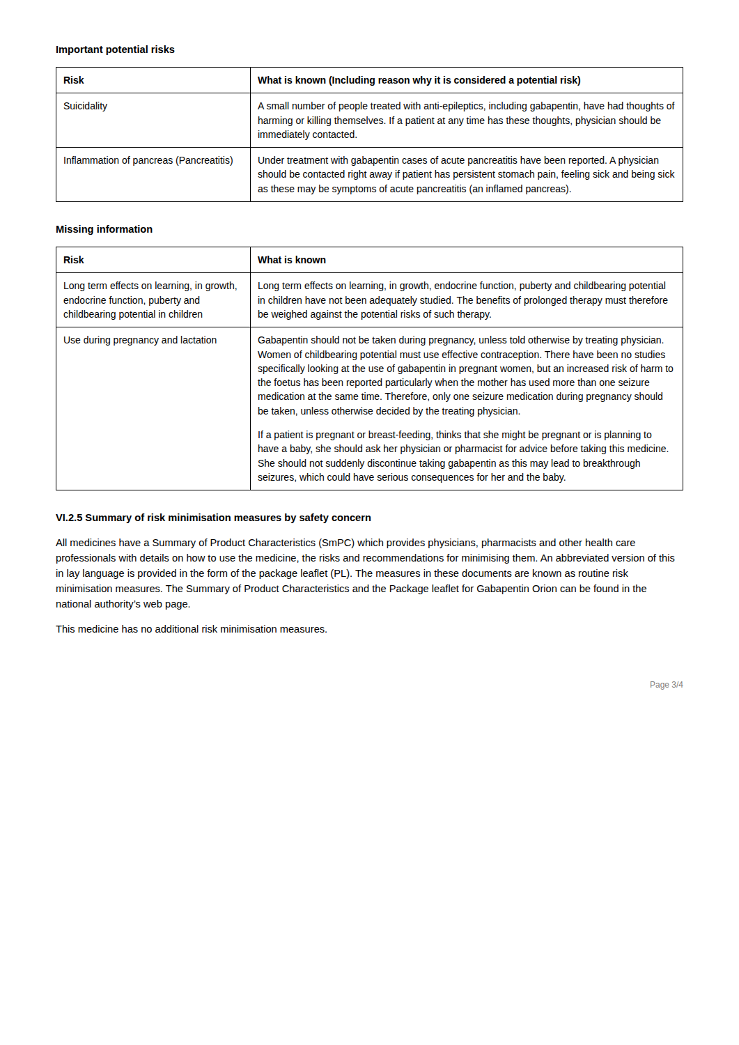Important potential risks
| Risk | What is known (Including reason why it is considered a potential risk) |
| --- | --- |
| Suicidality | A small number of people treated with anti-epileptics, including gabapentin, have had thoughts of harming or killing themselves. If a patient at any time has these thoughts, physician should be immediately contacted. |
| Inflammation of pancreas (Pancreatitis) | Under treatment with gabapentin cases of acute pancreatitis have been reported. A physician should be contacted right away if patient has persistent stomach pain, feeling sick and being sick as these may be symptoms of acute pancreatitis (an inflamed pancreas). |
Missing information
| Risk | What is known |
| --- | --- |
| Long term effects on learning, in growth, endocrine function, puberty and childbearing potential in children | Long term effects on learning, in growth, endocrine function, puberty and childbearing potential in children have not been adequately studied. The benefits of prolonged therapy must therefore be weighed against the potential risks of such therapy. |
| Use during pregnancy and lactation | Gabapentin should not be taken during pregnancy, unless told otherwise by treating physician. Women of childbearing potential must use effective contraception. There have been no studies specifically looking at the use of gabapentin in pregnant women, but an increased risk of harm to the foetus has been reported particularly when the mother has used more than one seizure medication at the same time. Therefore, only one seizure medication during pregnancy should be taken, unless otherwise decided by the treating physician. If a patient is pregnant or breast-feeding, thinks that she might be pregnant or is planning to have a baby, she should ask her physician or pharmacist for advice before taking this medicine. She should not suddenly discontinue taking gabapentin as this may lead to breakthrough seizures, which could have serious consequences for her and the baby. |
VI.2.5 Summary of risk minimisation measures by safety concern
All medicines have a Summary of Product Characteristics (SmPC) which provides physicians, pharmacists and other health care professionals with details on how to use the medicine, the risks and recommendations for minimising them. An abbreviated version of this in lay language is provided in the form of the package leaflet (PL). The measures in these documents are known as routine risk minimisation measures. The Summary of Product Characteristics and the Package leaflet for Gabapentin Orion can be found in the national authority’s web page.
This medicine has no additional risk minimisation measures.
Page 3/4